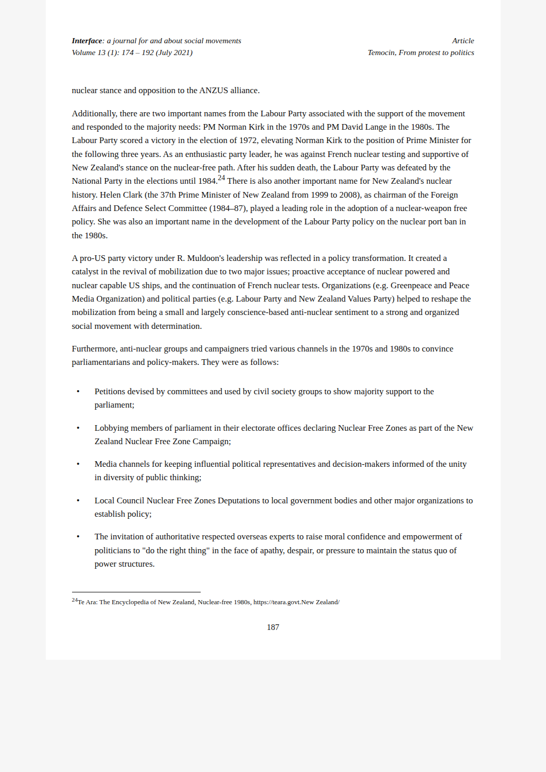Interface: a journal for and about social movements
Volume 13 (1): 174 – 192 (July 2021)
Article
Temocin, From protest to politics
nuclear stance and opposition to the ANZUS alliance.
Additionally, there are two important names from the Labour Party associated with the support of the movement and responded to the majority needs: PM Norman Kirk in the 1970s and PM David Lange in the 1980s. The Labour Party scored a victory in the election of 1972, elevating Norman Kirk to the position of Prime Minister for the following three years. As an enthusiastic party leader, he was against French nuclear testing and supportive of New Zealand's stance on the nuclear-free path. After his sudden death, the Labour Party was defeated by the National Party in the elections until 1984.24 There is also another important name for New Zealand's nuclear history. Helen Clark (the 37th Prime Minister of New Zealand from 1999 to 2008), as chairman of the Foreign Affairs and Defence Select Committee (1984–87), played a leading role in the adoption of a nuclear-weapon free policy. She was also an important name in the development of the Labour Party policy on the nuclear port ban in the 1980s.
A pro-US party victory under R. Muldoon's leadership was reflected in a policy transformation. It created a catalyst in the revival of mobilization due to two major issues; proactive acceptance of nuclear powered and nuclear capable US ships, and the continuation of French nuclear tests. Organizations (e.g. Greenpeace and Peace Media Organization) and political parties (e.g. Labour Party and New Zealand Values Party) helped to reshape the mobilization from being a small and largely conscience-based anti-nuclear sentiment to a strong and organized social movement with determination.
Furthermore, anti-nuclear groups and campaigners tried various channels in the 1970s and 1980s to convince parliamentarians and policy-makers. They were as follows:
Petitions devised by committees and used by civil society groups to show majority support to the parliament;
Lobbying members of parliament in their electorate offices declaring Nuclear Free Zones as part of the New Zealand Nuclear Free Zone Campaign;
Media channels for keeping influential political representatives and decision-makers informed of the unity in diversity of public thinking;
Local Council Nuclear Free Zones Deputations to local government bodies and other major organizations to establish policy;
The invitation of authoritative respected overseas experts to raise moral confidence and empowerment of politicians to "do the right thing" in the face of apathy, despair, or pressure to maintain the status quo of power structures.
24Te Ara: The Encyclopedia of New Zealand, Nuclear-free 1980s, https://teara.govt.New Zealand/
187